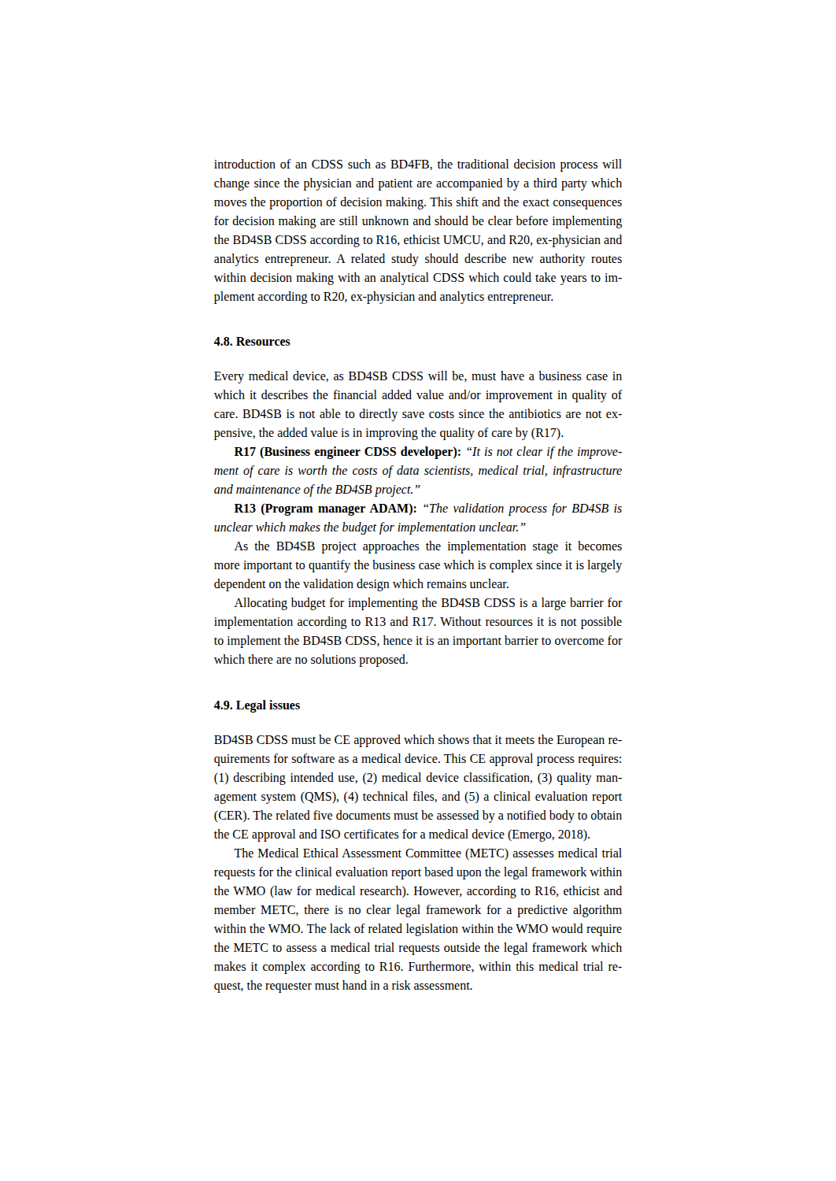introduction of an CDSS such as BD4FB, the traditional decision process will change since the physician and patient are accompanied by a third party which moves the proportion of decision making. This shift and the exact consequences for decision making are still unknown and should be clear before implementing the BD4SB CDSS according to R16, ethicist UMCU, and R20, ex-physician and analytics entrepreneur. A related study should describe new authority routes within decision making with an analytical CDSS which could take years to implement according to R20, ex-physician and analytics entrepreneur.
4.8. Resources
Every medical device, as BD4SB CDSS will be, must have a business case in which it describes the financial added value and/or improvement in quality of care. BD4SB is not able to directly save costs since the antibiotics are not expensive, the added value is in improving the quality of care by (R17).
R17 (Business engineer CDSS developer): “It is not clear if the improvement of care is worth the costs of data scientists, medical trial, infrastructure and maintenance of the BD4SB project.”
R13 (Program manager ADAM): “The validation process for BD4SB is unclear which makes the budget for implementation unclear.”
As the BD4SB project approaches the implementation stage it becomes more important to quantify the business case which is complex since it is largely dependent on the validation design which remains unclear.
Allocating budget for implementing the BD4SB CDSS is a large barrier for implementation according to R13 and R17. Without resources it is not possible to implement the BD4SB CDSS, hence it is an important barrier to overcome for which there are no solutions proposed.
4.9. Legal issues
BD4SB CDSS must be CE approved which shows that it meets the European requirements for software as a medical device. This CE approval process requires: (1) describing intended use, (2) medical device classification, (3) quality management system (QMS), (4) technical files, and (5) a clinical evaluation report (CER). The related five documents must be assessed by a notified body to obtain the CE approval and ISO certificates for a medical device (Emergo, 2018).
The Medical Ethical Assessment Committee (METC) assesses medical trial requests for the clinical evaluation report based upon the legal framework within the WMO (law for medical research). However, according to R16, ethicist and member METC, there is no clear legal framework for a predictive algorithm within the WMO. The lack of related legislation within the WMO would require the METC to assess a medical trial requests outside the legal framework which makes it complex according to R16. Furthermore, within this medical trial request, the requester must hand in a risk assessment.